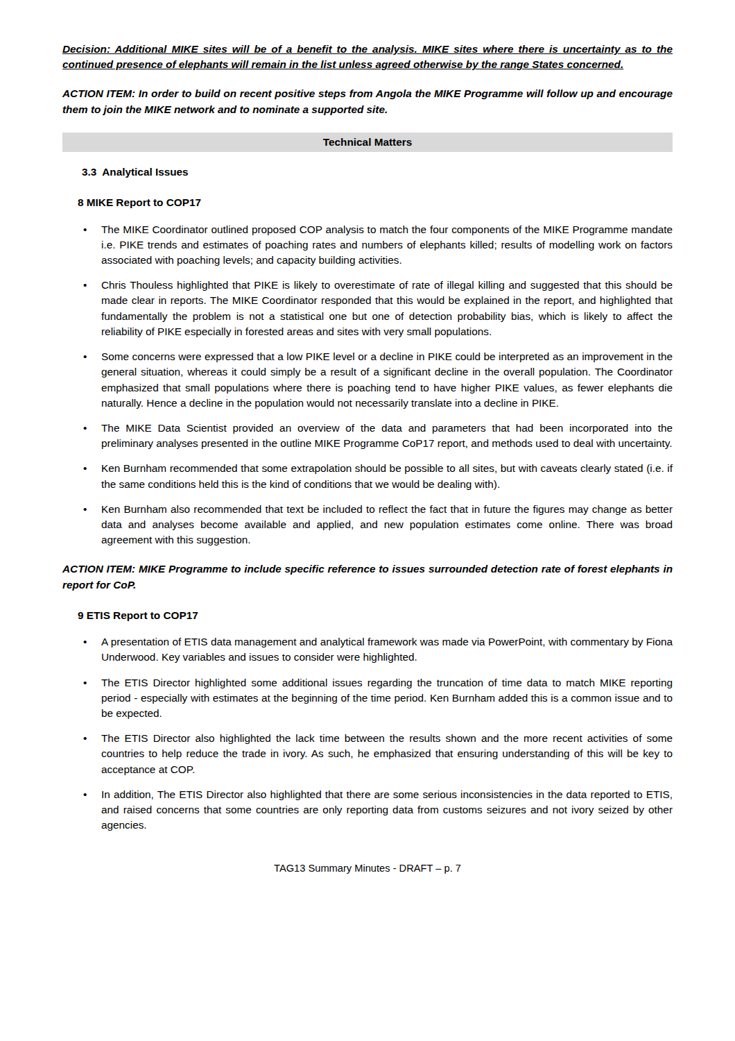Decision: Additional MIKE sites will be of a benefit to the analysis. MIKE sites where there is uncertainty as to the continued presence of elephants will remain in the list unless agreed otherwise by the range States concerned.
ACTION ITEM: In order to build on recent positive steps from Angola the MIKE Programme will follow up and encourage them to join the MIKE network and to nominate a supported site.
Technical Matters
3.3 Analytical Issues
8 MIKE Report to COP17
The MIKE Coordinator outlined proposed COP analysis to match the four components of the MIKE Programme mandate i.e. PIKE trends and estimates of poaching rates and numbers of elephants killed; results of modelling work on factors associated with poaching levels; and capacity building activities.
Chris Thouless highlighted that PIKE is likely to overestimate of rate of illegal killing and suggested that this should be made clear in reports. The MIKE Coordinator responded that this would be explained in the report, and highlighted that fundamentally the problem is not a statistical one but one of detection probability bias, which is likely to affect the reliability of PIKE especially in forested areas and sites with very small populations.
Some concerns were expressed that a low PIKE level or a decline in PIKE could be interpreted as an improvement in the general situation, whereas it could simply be a result of a significant decline in the overall population. The Coordinator emphasized that small populations where there is poaching tend to have higher PIKE values, as fewer elephants die naturally. Hence a decline in the population would not necessarily translate into a decline in PIKE.
The MIKE Data Scientist provided an overview of the data and parameters that had been incorporated into the preliminary analyses presented in the outline MIKE Programme CoP17 report, and methods used to deal with uncertainty.
Ken Burnham recommended that some extrapolation should be possible to all sites, but with caveats clearly stated (i.e. if the same conditions held this is the kind of conditions that we would be dealing with).
Ken Burnham also recommended that text be included to reflect the fact that in future the figures may change as better data and analyses become available and applied, and new population estimates come online. There was broad agreement with this suggestion.
ACTION ITEM: MIKE Programme to include specific reference to issues surrounded detection rate of forest elephants in report for CoP.
9 ETIS Report to COP17
A presentation of ETIS data management and analytical framework was made via PowerPoint, with commentary by Fiona Underwood. Key variables and issues to consider were highlighted.
The ETIS Director highlighted some additional issues regarding the truncation of time data to match MIKE reporting period - especially with estimates at the beginning of the time period. Ken Burnham added this is a common issue and to be expected.
The ETIS Director also highlighted the lack time between the results shown and the more recent activities of some countries to help reduce the trade in ivory. As such, he emphasized that ensuring understanding of this will be key to acceptance at COP.
In addition, The ETIS Director also highlighted that there are some serious inconsistencies in the data reported to ETIS, and raised concerns that some countries are only reporting data from customs seizures and not ivory seized by other agencies.
TAG13 Summary Minutes - DRAFT – p. 7